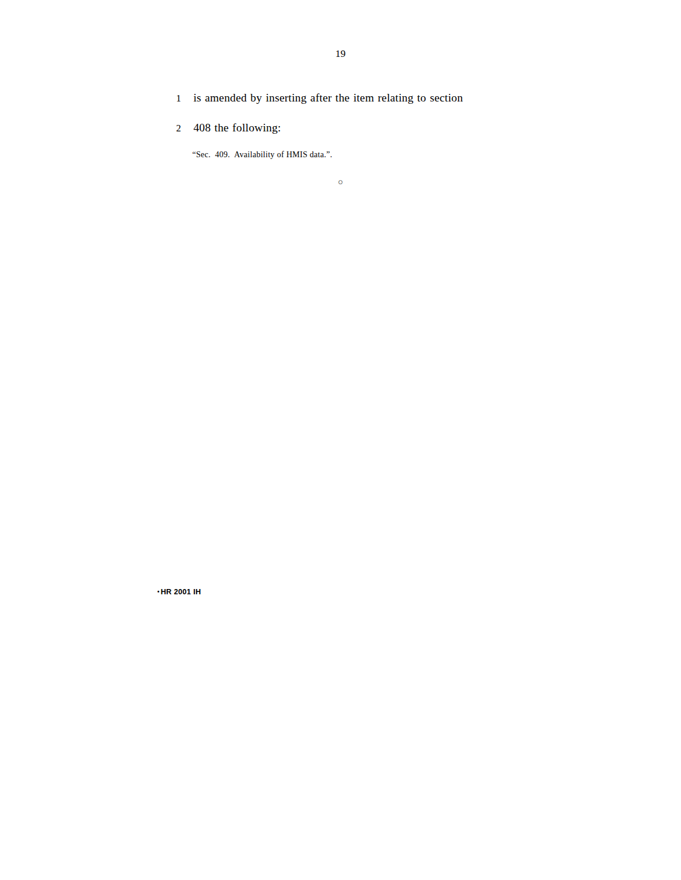19
1 is amended by inserting after the item relating to section
2408 the following:
“Sec. 409. Availability of HMIS data.”.
○
•HR 2001 IH